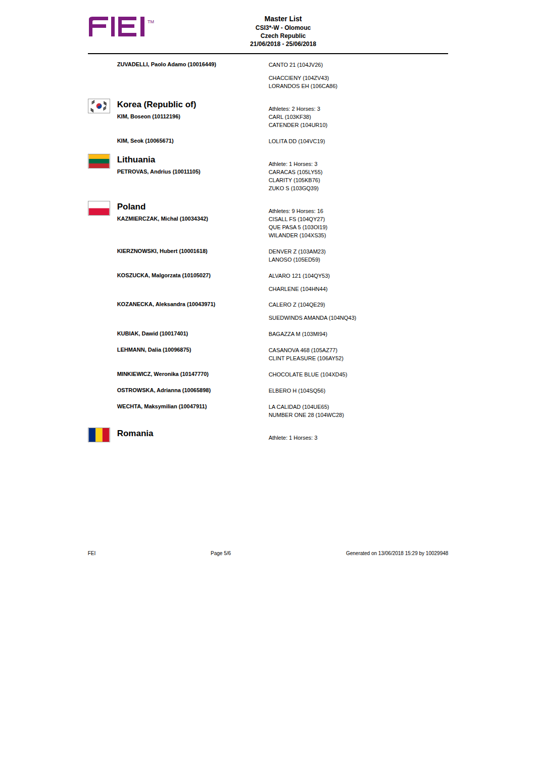TM
Master List
CSI3*-W - Olomouc
Czech Republic
21/06/2018 - 25/06/2018
| | ZUVADELLI, Paolo Adamo (10016449) | CANTO 21 (104JV26) CHACCIENY (104ZV43) LORANDOS EH (106CA86) |
| | Korea (Republic of) | Athletes: 2 Horses: 3 |
| | KIM, Boseon (10112196) | CARL (103KF38) CATENDER (104UR10) |
| | KIM, Seok (10065671) | LOLITA DD (104VC19) |
| | Lithuania | Athlete: 1 Horses: 3 |
| | PETROVAS, Andrius (10011105) | CARACAS (105LY55) CLARITY (105KB76) ZUKO S (103GQ39) |
| | Poland | Athletes: 9 Horses: 16 |
| | KAZMIERCZAK, Michal (10034342) | CISALL FS (104QY27) QUE PASA 5 (103OI19) WILANDER (104XS35) |
| | KIERZNOWSKI, Hubert (10001618) | DENVER Z (103AM23) LANOSO (105ED59) |
| | KOSZUCKA, Malgorzata (10105027) | ALVARO 121 (104QY53) CHARLENE (104HN44) |
| | KOZANECKA, Aleksandra (10043971) | CALERO Z (104QE29) SUEDWINDS AMANDA (104NQ43) |
| | KUBIAK, Dawid (10017401) | BAGAZZA M (103MI94) |
| | LEHMANN, Dalia (10096875) | CASANOVA 468 (105AZ77) CLINT PLEASURE (106AY52) |
| | MINKIEWICZ, Weronika (10147770) | CHOCOLATE BLUE (104XD45) |
| | OSTROWSKA, Adrianna (10065898) | ELBERO H (104SQ56) |
| | WECHTA, Maksymilian (10047911) | LA CALIDAD (104UE65) NUMBER ONE 28 (104WC28) |
| | Romania | Athlete: 1 Horses: 3 |
FEI
Page 5/6
Generated on 13/06/2018 15:29 by 10029948